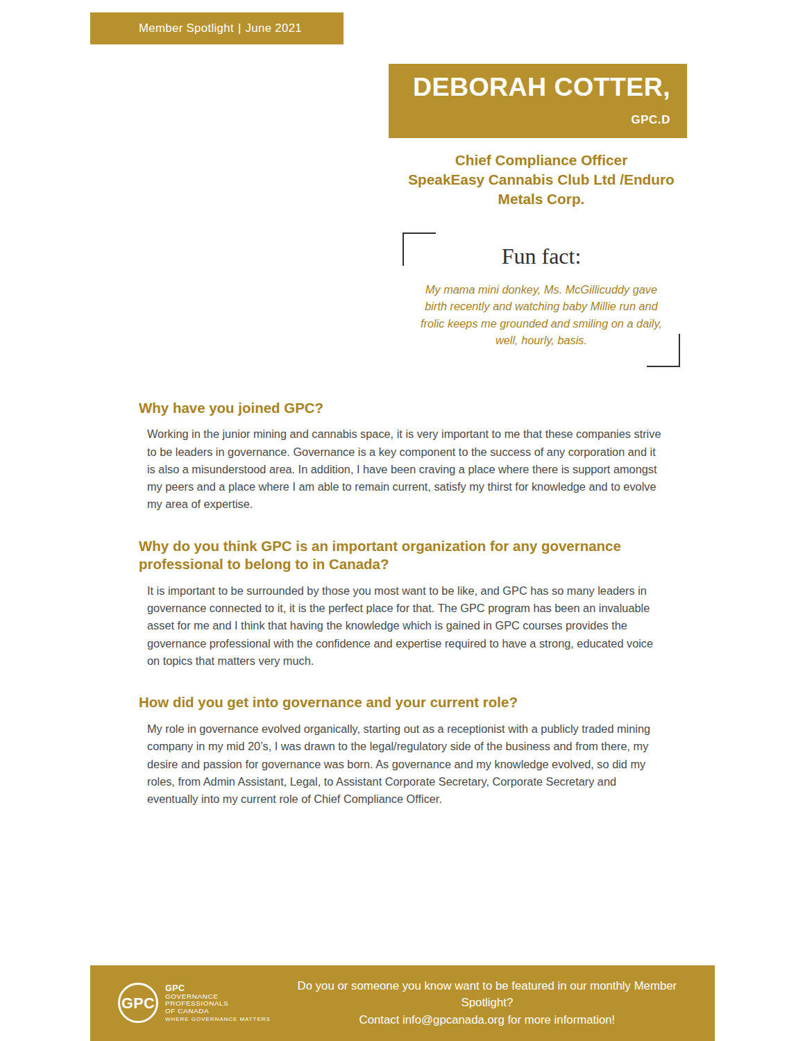Member Spotlight|June 2021
Deborah Cotter, GPC.D
Chief Compliance Officer
SpeakEasy Cannabis Club Ltd /Enduro
Metals Corp.
Fun fact:
My mama mini donkey, Ms. McGillicuddy gave birth recently and watching baby Millie run and frolic keeps me grounded and smiling on a daily, well, hourly, basis.
Why have you joined GPC?
Working in the junior mining and cannabis space, it is very important to me that these companies strive to be leaders in governance. Governance is a key component to the success of any corporation and it is also a misunderstood area. In addition, I have been craving a place where there is support amongst my peers and a place where I am able to remain current, satisfy my thirst for knowledge and to evolve my area of expertise.
Why do you think GPC is an important organization for any governance professional to belong to in Canada?
It is important to be surrounded by those you most want to be like, and GPC has so many leaders in governance connected to it, it is the perfect place for that. The GPC program has been an invaluable asset for me and I think that having the knowledge which is gained in GPC courses provides the governance professional with the confidence and expertise required to have a strong, educated voice on topics that matters very much.
How did you get into governance and your current role?
My role in governance evolved organically, starting out as a receptionist with a publicly traded mining company in my mid 20’s, I was drawn to the legal/regulatory side of the business and from there, my desire and passion for governance was born. As governance and my knowledge evolved, so did my roles, from Admin Assistant, Legal, to Assistant Corporate Secretary, Corporate Secretary and eventually into my current role of Chief Compliance Officer.
GPC
GPC Governance
Professionals
of Canada Where Governance Matters
Do you or someone you know want to be featured in our monthly Member Spotlight?
Contact info@gpcanada.org for more information!